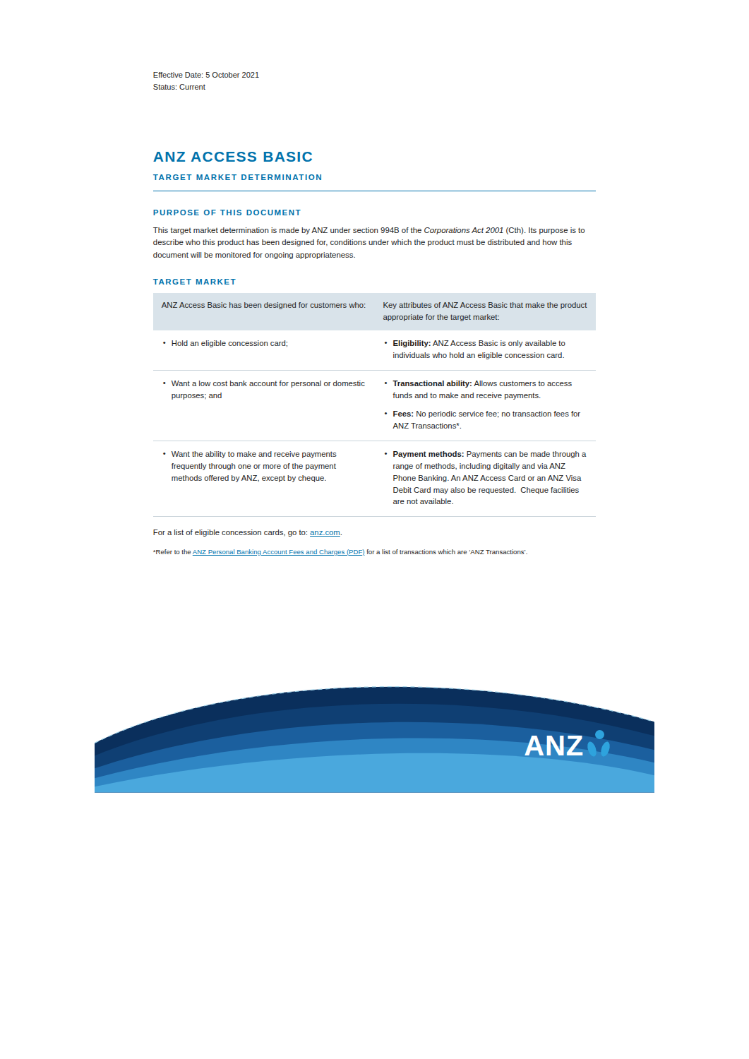Effective Date: 5 October 2021
Status: Current
ANZ Access Basic
Target Market Determination
Purpose of this document
This target market determination is made by ANZ under section 994B of the Corporations Act 2001 (Cth). Its purpose is to describe who this product has been designed for, conditions under which the product must be distributed and how this document will be monitored for ongoing appropriateness.
Target market
| ANZ Access Basic has been designed for customers who: | Key attributes of ANZ Access Basic that make the product appropriate for the target market: |
| --- | --- |
| Hold an eligible concession card; | Eligibility: ANZ Access Basic is only available to individuals who hold an eligible concession card. |
| Want a low cost bank account for personal or domestic purposes; and | Transactional ability: Allows customers to access funds and to make and receive payments. Fees: No periodic service fee; no transaction fees for ANZ Transactions*. |
| Want the ability to make and receive payments frequently through one or more of the payment methods offered by ANZ, except by cheque. | Payment methods: Payments can be made through a range of methods, including digitally and via ANZ Phone Banking. An ANZ Access Card or an ANZ Visa Debit Card may also be requested. Cheque facilities are not available. |
For a list of eligible concession cards, go to: anz.com.
*Refer to the ANZ Personal Banking Account Fees and Charges (PDF) for a list of transactions which are ‘ANZ Transactions’.
ANZ